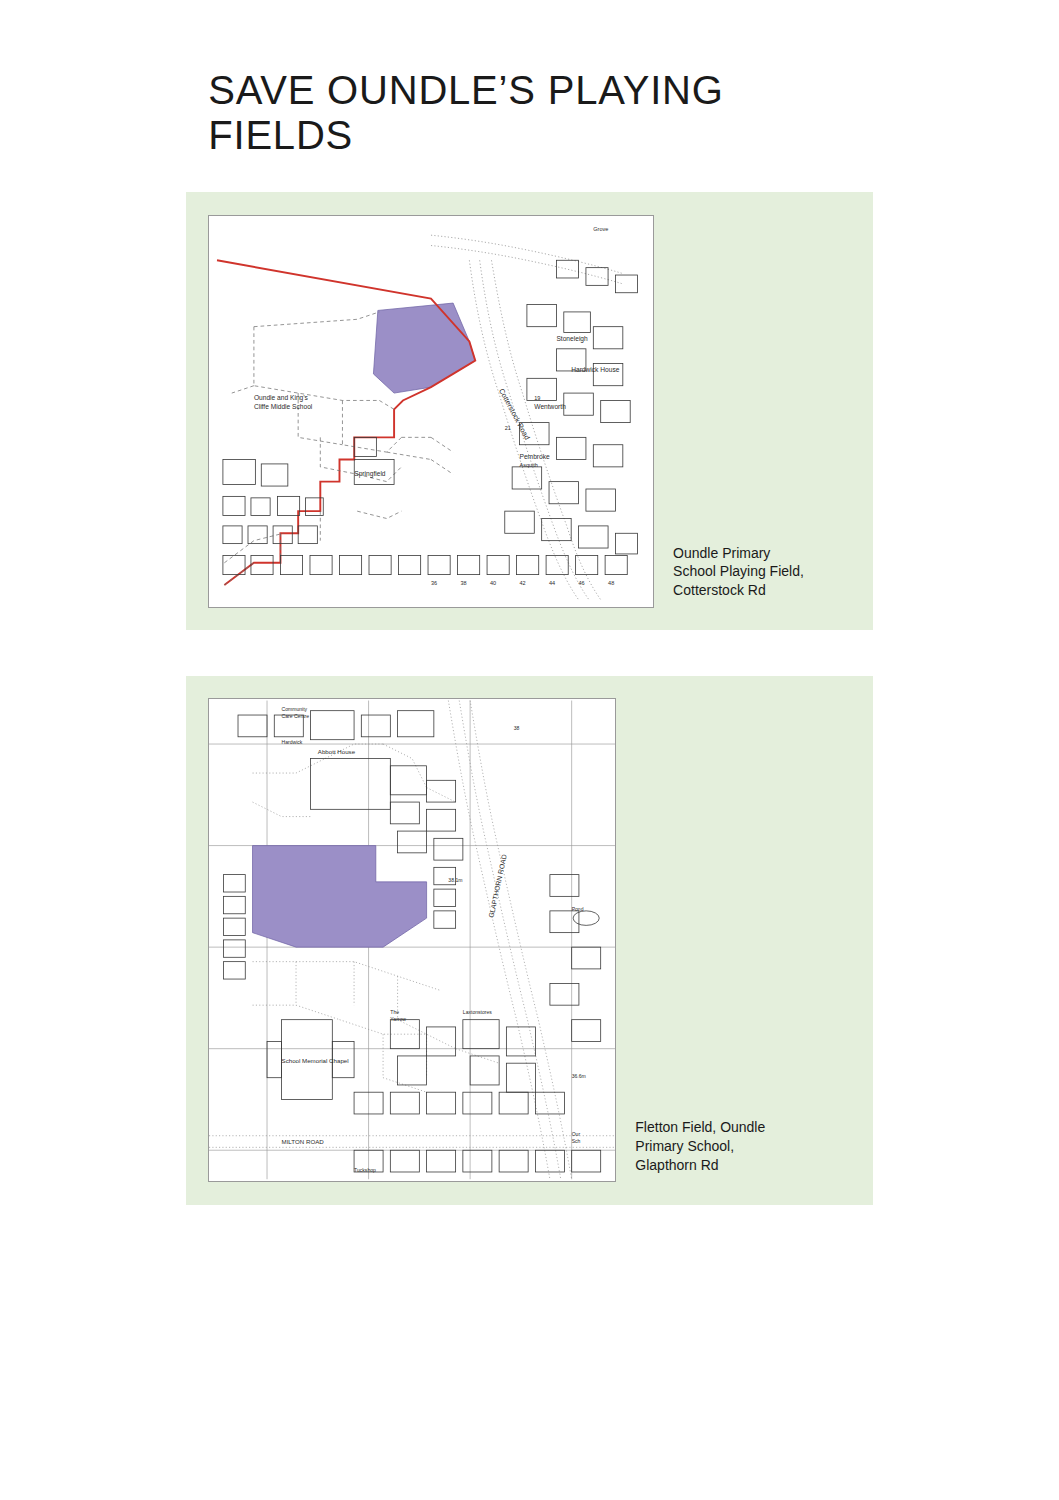Save Oundle’s Playing Fields
Oundle and King’s Cliffe Middle School Springfield Stoneleigh Hardwick House Wentworth Pembroke Asquith Grove Cotterstock Road 36 38 40 42 44 46 48 21 19
Oundle Primary
School Playing Field,
Cotterstock Rd
Community Care Centre Hardwick Abbott House School Memorial Chapel The Yarrow Laxtonstores Pond 38.1m 36.6m 38 MILTON ROAD Our Sch Tuckshop GLAPTHORN ROAD
Fletton Field, Oundle
Primary School,
Glapthorn Rd